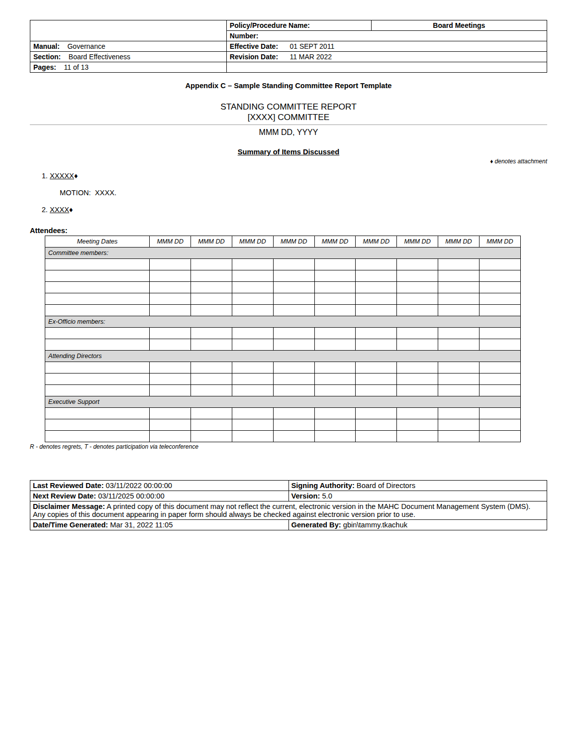| | Policy/Procedure Name: | Board Meetings |
| Number: |
| Manual: Governance | Effective Date: 01 SEPT 2011 |
| Section: Board Effectiveness | Revision Date: 11 MAR 2022 |
| Pages: 11 of 13 | |
Appendix C – Sample Standing Committee Report Template
STANDING COMMITTEE REPORT
[XXXX] COMMITTEE
MMM DD, YYYY
Summary of Items Discussed
♦ denotes attachment
XXXXX♦
MOTION: XXXX.
XXXX♦
Attendees:
| Meeting Dates | MMM DD | MMM DD | MMM DD | MMM DD | MMM DD | MMM DD | MMM DD | MMM DD | MMM DD |
| --- | --- | --- | --- | --- | --- | --- | --- | --- | --- |
| Committee members: |
| Ex-Officio members: |
| Attending Directors |
| Executive Support |
R - denotes regrets, T - denotes participation via teleconference
| Last Reviewed Date: 03/11/2022 00:00:00 | Signing Authority: Board of Directors |
| Next Review Date: 03/11/2025 00:00:00 | Version: 5.0 |
| Disclaimer Message: A printed copy of this document may not reflect the current, electronic version in the MAHC Document Management System (DMS). Any copies of this document appearing in paper form should always be checked against electronic version prior to use. |
| Date/Time Generated: Mar 31, 2022 11:05 | Generated By: gbin\tammy.tkachuk |